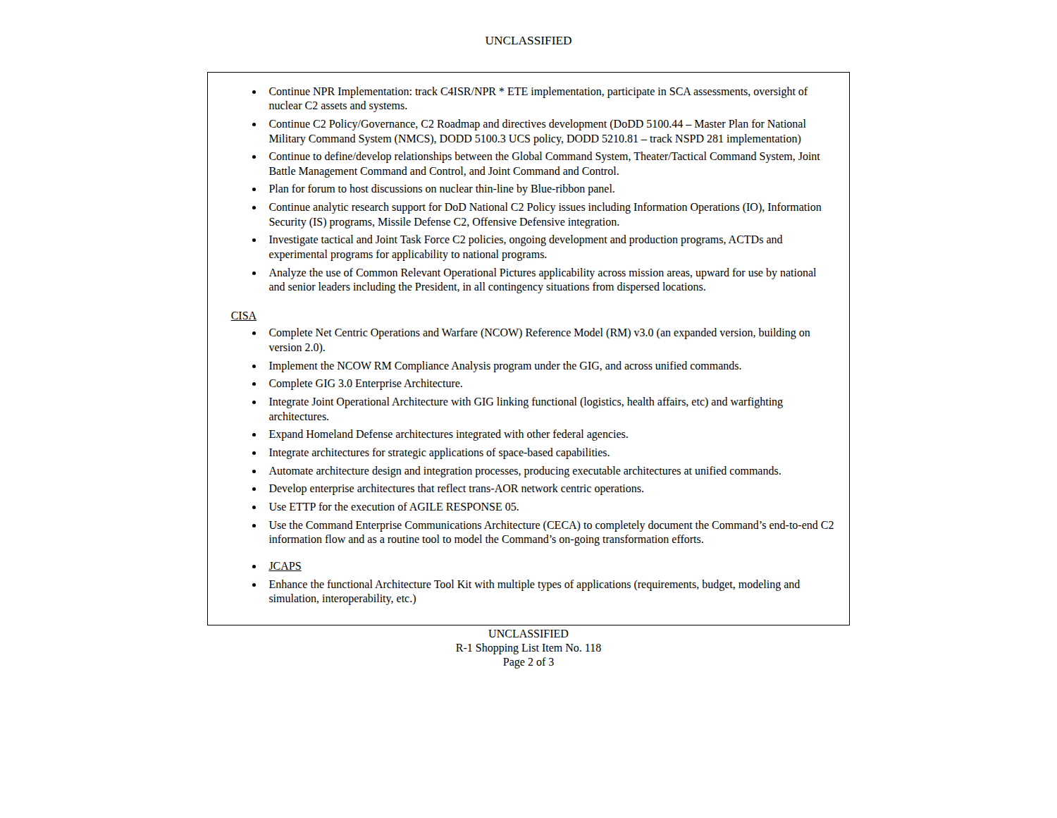UNCLASSIFIED
Continue NPR Implementation: track C4ISR/NPR * ETE implementation, participate in SCA assessments, oversight of nuclear C2 assets and systems.
Continue C2 Policy/Governance, C2 Roadmap and directives development (DoDD 5100.44 – Master Plan for National Military Command System (NMCS), DODD 5100.3 UCS policy, DODD 5210.81 – track NSPD 281 implementation)
Continue to define/develop relationships between the Global Command System, Theater/Tactical Command System, Joint Battle Management Command and Control, and Joint Command and Control.
Plan for forum to host discussions on nuclear thin-line by Blue-ribbon panel.
Continue analytic research support for DoD National C2 Policy issues including Information Operations (IO), Information Security (IS) programs, Missile Defense C2, Offensive Defensive integration.
Investigate tactical and Joint Task Force C2 policies, ongoing development and production programs, ACTDs and experimental programs for applicability to national programs.
Analyze the use of Common Relevant Operational Pictures applicability across mission areas, upward for use by national and senior leaders including the President, in all contingency situations from dispersed locations.
CISA
Complete Net Centric Operations and Warfare (NCOW) Reference Model (RM) v3.0 (an expanded version, building on version 2.0).
Implement the NCOW RM Compliance Analysis program under the GIG, and across unified commands.
Complete GIG 3.0 Enterprise Architecture.
Integrate Joint Operational Architecture with GIG linking functional (logistics, health affairs, etc) and warfighting architectures.
Expand Homeland Defense architectures integrated with other federal agencies.
Integrate architectures for strategic applications of space-based capabilities.
Automate architecture design and integration processes, producing executable architectures at unified commands.
Develop enterprise architectures that reflect trans-AOR network centric operations.
Use ETTP for the execution of AGILE RESPONSE 05.
Use the Command Enterprise Communications Architecture (CECA) to completely document the Command’s end-to-end C2 information flow and as a routine tool to model the Command’s on-going transformation efforts.
JCAPS
Enhance the functional Architecture Tool Kit with multiple types of applications (requirements, budget, modeling and simulation, interoperability, etc.)
UNCLASSIFIED
R-1 Shopping List Item No. 118
Page 2 of 3